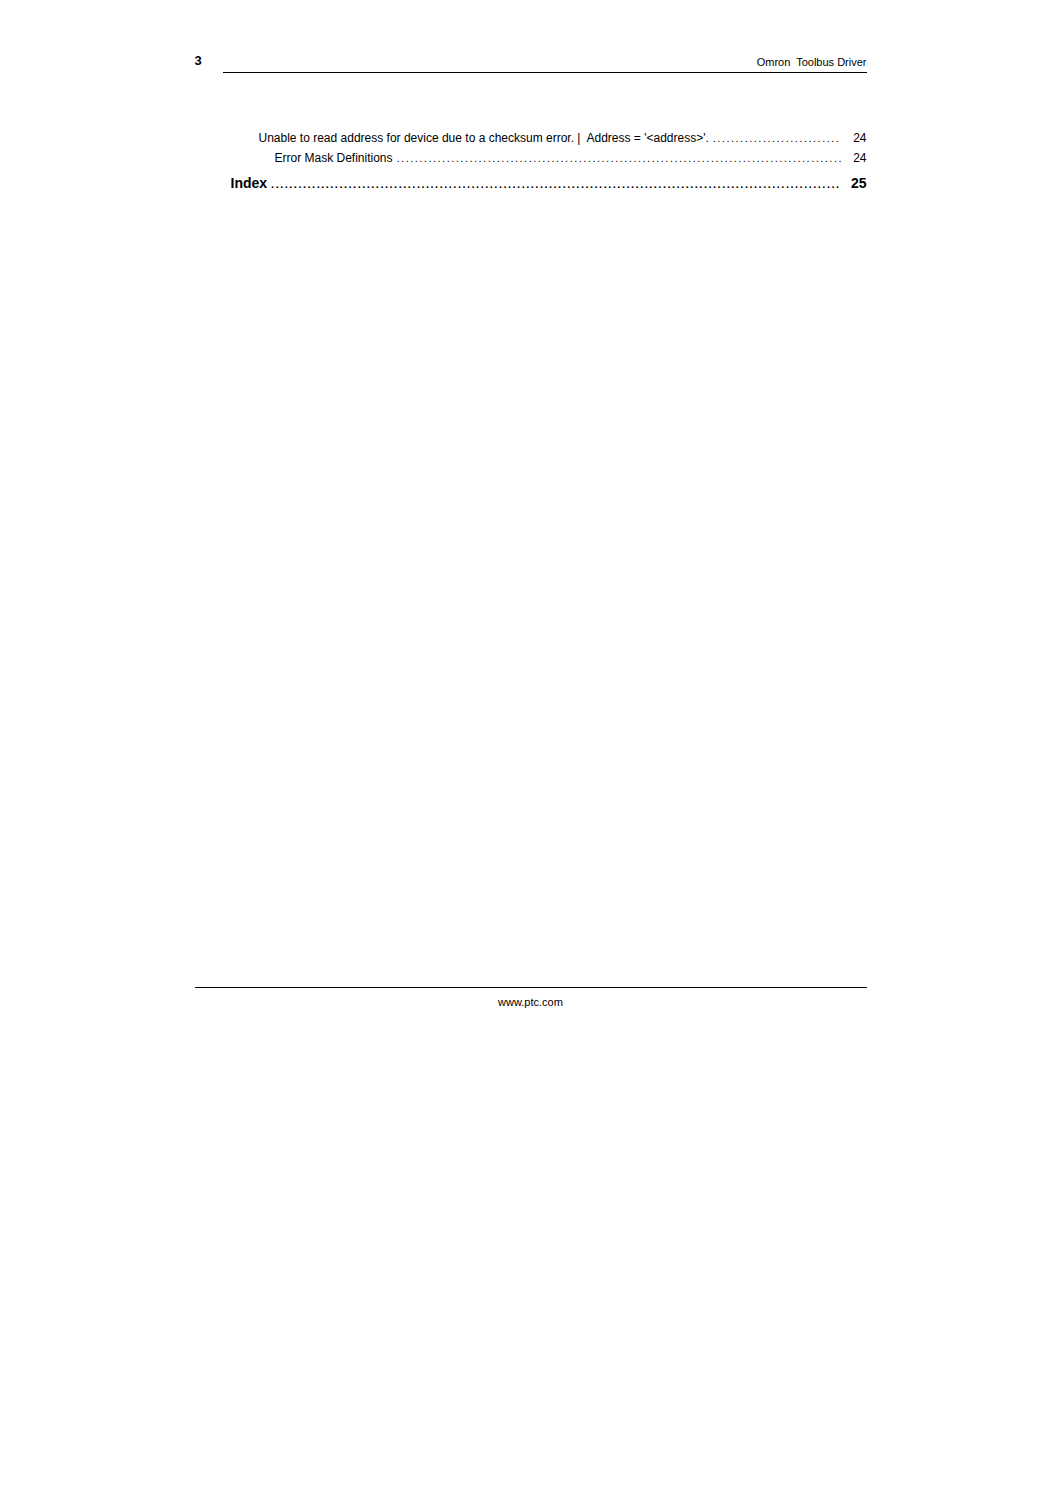3
Omron Toolbus Driver
Unable to read address for device due to a checksum error. | Address = '<address>'. ........................................................................................................................................... 24
Error Mask Definitions ................................................................................................................................................................................................. 24
Index ................................................................................................................................................................................................................. 25
www.ptc.com